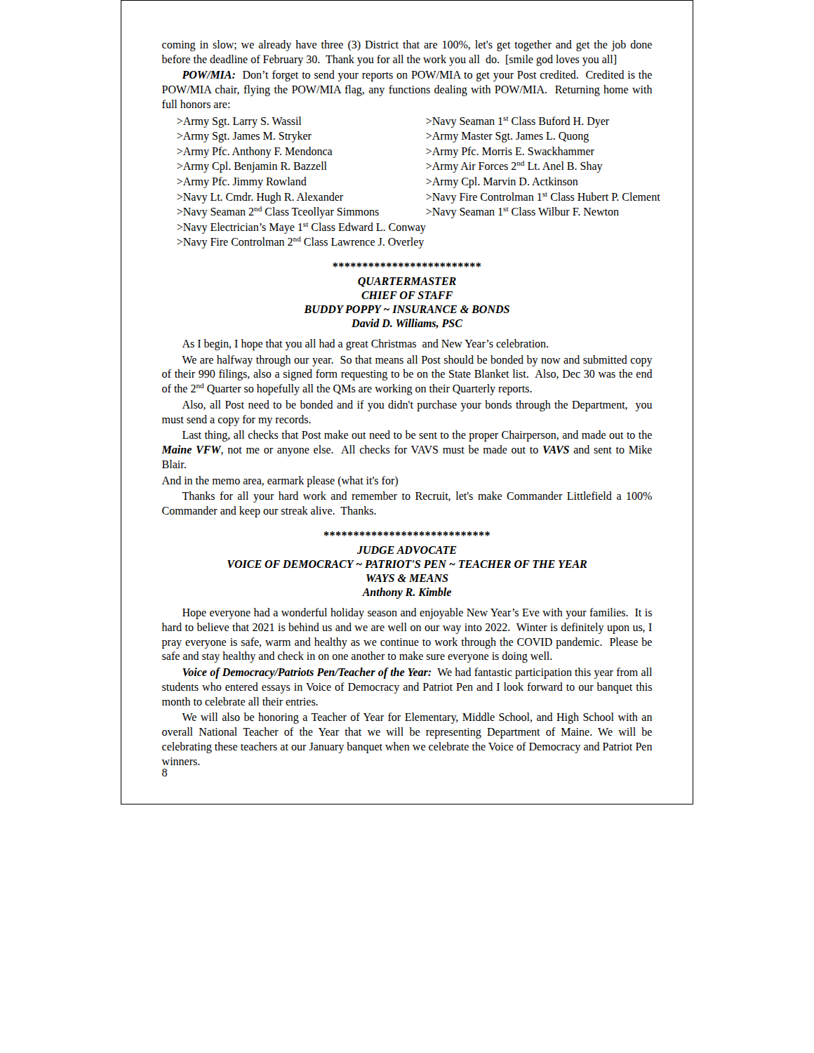coming in slow; we already have three (3) District that are 100%, let's get together and get the job done before the deadline of February 30. Thank you for all the work you all do. [smile god loves you all]
POW/MIA: Don’t forget to send your reports on POW/MIA to get your Post credited. Credited is the POW/MIA chair, flying the POW/MIA flag, any functions dealing with POW/MIA. Returning home with full honors are:
| >Army Sgt. Larry S. Wassil | >Navy Seaman 1 st Class Buford H. Dyer |
| >Army Sgt. James M. Stryker | >Army Master Sgt. James L. Quong |
| >Army Pfc. Anthony F. Mendonca | >Army Pfc. Morris E. Swackhammer |
| >Army Cpl. Benjamin R. Bazzell | >Army Air Forces 2 nd Lt. Anel B. Shay |
| >Army Pfc. Jimmy Rowland | >Army Cpl. Marvin D. Actkinson |
| >Navy Lt. Cmdr. Hugh R. Alexander | >Navy Fire Controlman 1 st Class Hubert P. Clement |
| >Navy Seaman 2 nd Class Tceollyar Simmons | >Navy Seaman 1 st Class Wilbur F. Newton |
| >Navy Electrician’s Maye 1 st Class Edward L. Conway | |
| >Navy Fire Controlman 2 nd Class Lawrence J. Overley | |
*************************
QUARTERMASTER
CHIEF OF STAFF
BUDDY POPPY ~ INSURANCE & BONDS
David D. Williams, PSC
As I begin, I hope that you all had a great Christmas and New Year’s celebration.
We are halfway through our year. So that means all Post should be bonded by now and submitted copy of their 990 filings, also a signed form requesting to be on the State Blanket list. Also, Dec 30 was the end of the 2nd Quarter so hopefully all the QMs are working on their Quarterly reports.
Also, all Post need to be bonded and if you didn't purchase your bonds through the Department, you must send a copy for my records.
Last thing, all checks that Post make out need to be sent to the proper Chairperson, and made out to the Maine VFW, not me or anyone else. All checks for VAVS must be made out to VAVS and sent to Mike Blair.
And in the memo area, earmark please (what it's for)
Thanks for all your hard work and remember to Recruit, let's make Commander Littlefield a 100% Commander and keep our streak alive. Thanks.
****************************
JUDGE ADVOCATE
VOICE OF DEMOCRACY ~ PATRIOT'S PEN ~ TEACHER OF THE YEAR
WAYS & MEANS
Anthony R. Kimble
Hope everyone had a wonderful holiday season and enjoyable New Year’s Eve with your families. It is hard to believe that 2021 is behind us and we are well on our way into 2022. Winter is definitely upon us, I pray everyone is safe, warm and healthy as we continue to work through the COVID pandemic. Please be safe and stay healthy and check in on one another to make sure everyone is doing well.
Voice of Democracy/Patriots Pen/Teacher of the Year: We had fantastic participation this year from all students who entered essays in Voice of Democracy and Patriot Pen and I look forward to our banquet this month to celebrate all their entries.
We will also be honoring a Teacher of Year for Elementary, Middle School, and High School with an overall National Teacher of the Year that we will be representing Department of Maine. We will be celebrating these teachers at our January banquet when we celebrate the Voice of Democracy and Patriot Pen winners.
8